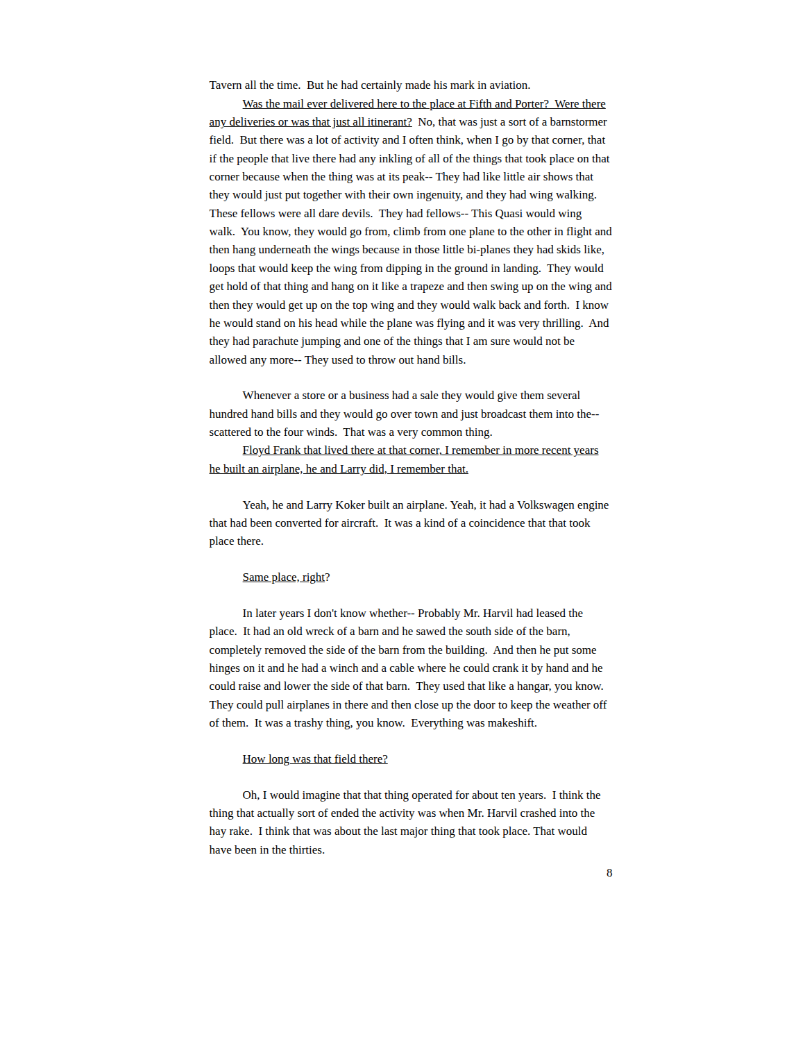Tavern all the time. But he had certainly made his mark in aviation.
Was the mail ever delivered here to the place at Fifth and Porter? Were there any deliveries or was that just all itinerant? No, that was just a sort of a barnstormer field. But there was a lot of activity and I often think, when I go by that corner, that if the people that live there had any inkling of all of the things that took place on that corner because when the thing was at its peak-- They had like little air shows that they would just put together with their own ingenuity, and they had wing walking. These fellows were all dare devils. They had fellows-- This Quasi would wing walk. You know, they would go from, climb from one plane to the other in flight and then hang underneath the wings because in those little bi-planes they had skids like, loops that would keep the wing from dipping in the ground in landing. They would get hold of that thing and hang on it like a trapeze and then swing up on the wing and then they would get up on the top wing and they would walk back and forth. I know he would stand on his head while the plane was flying and it was very thrilling. And they had parachute jumping and one of the things that I am sure would not be allowed any more-- They used to throw out hand bills.
Whenever a store or a business had a sale they would give them several hundred hand bills and they would go over town and just broadcast them into the--scattered to the four winds. That was a very common thing.
Floyd Frank that lived there at that corner, I remember in more recent years he built an airplane, he and Larry did, I remember that.
Yeah, he and Larry Koker built an airplane. Yeah, it had a Volkswagen engine that had been converted for aircraft. It was a kind of a coincidence that that took place there.
Same place, right?
In later years I don't know whether-- Probably Mr. Harvil had leased the place. It had an old wreck of a barn and he sawed the south side of the barn, completely removed the side of the barn from the building. And then he put some hinges on it and he had a winch and a cable where he could crank it by hand and he could raise and lower the side of that barn. They used that like a hangar, you know. They could pull airplanes in there and then close up the door to keep the weather off of them. It was a trashy thing, you know. Everything was makeshift.
How long was that field there?
Oh, I would imagine that that thing operated for about ten years. I think the thing that actually sort of ended the activity was when Mr. Harvil crashed into the hay rake. I think that was about the last major thing that took place. That would have been in the thirties.
8